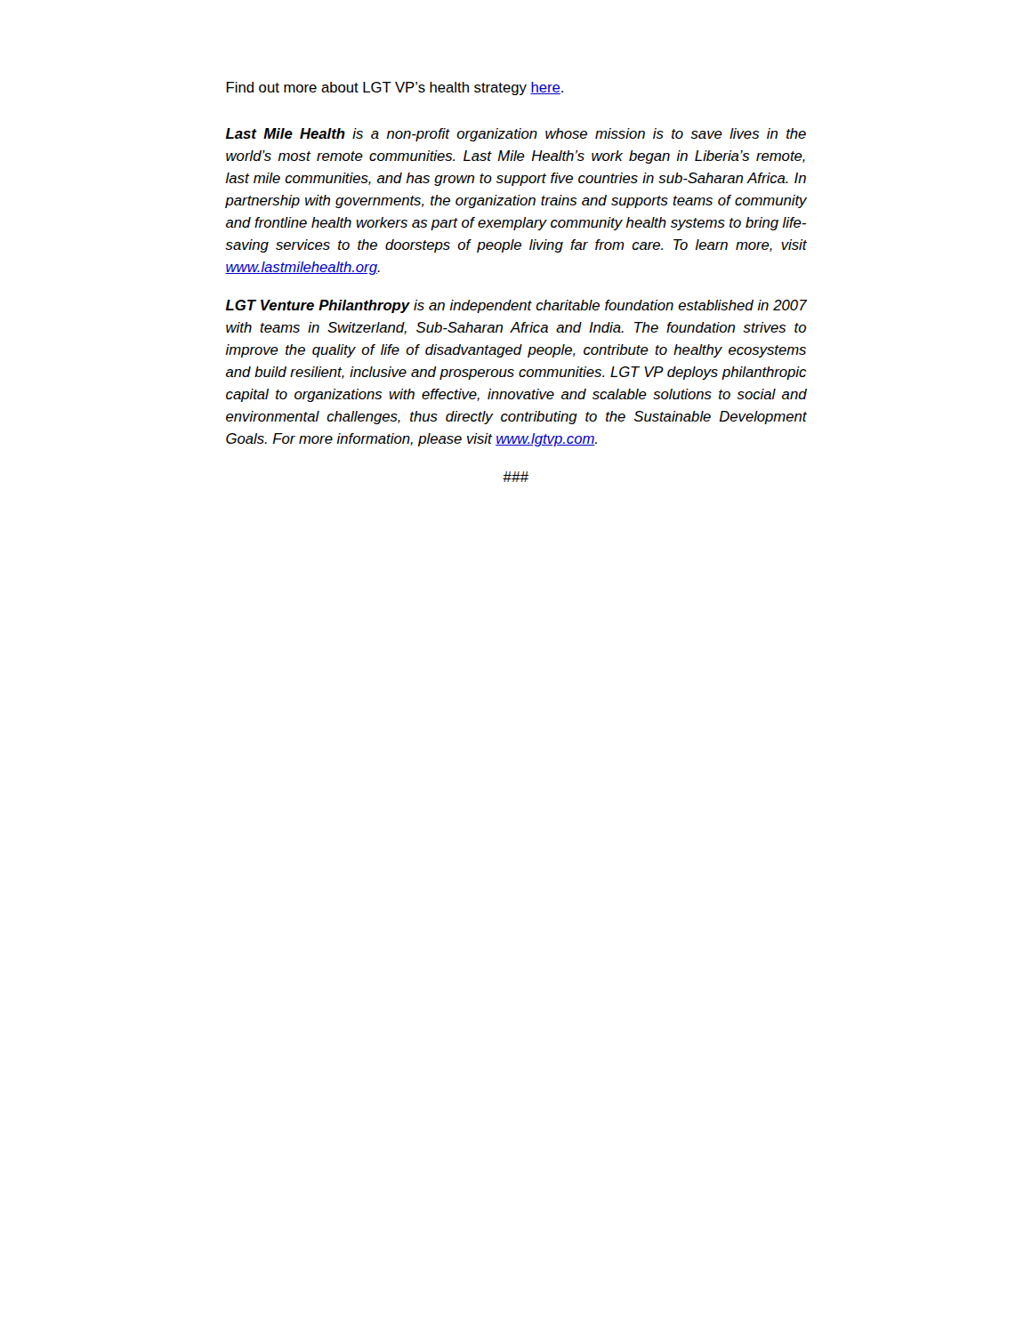Find out more about LGT VP’s health strategy here.
Last Mile Health is a non-profit organization whose mission is to save lives in the world’s most remote communities. Last Mile Health’s work began in Liberia’s remote, last mile communities, and has grown to support five countries in sub-Saharan Africa. In partnership with governments, the organization trains and supports teams of community and frontline health workers as part of exemplary community health systems to bring life-saving services to the doorsteps of people living far from care. To learn more, visit www.lastmilehealth.org.
LGT Venture Philanthropy is an independent charitable foundation established in 2007 with teams in Switzerland, Sub-Saharan Africa and India. The foundation strives to improve the quality of life of disadvantaged people, contribute to healthy ecosystems and build resilient, inclusive and prosperous communities. LGT VP deploys philanthropic capital to organizations with effective, innovative and scalable solutions to social and environmental challenges, thus directly contributing to the Sustainable Development Goals. For more information, please visit www.lgtvp.com.
###